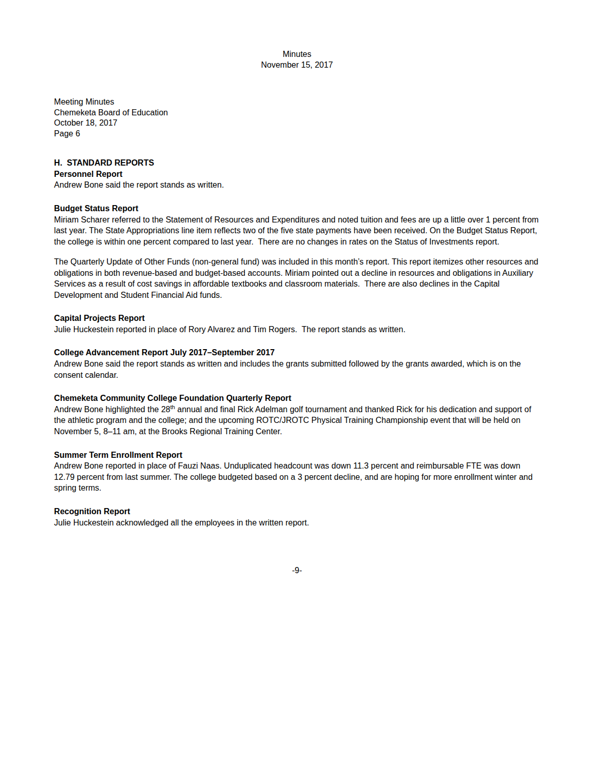Minutes
November 15, 2017
Meeting Minutes
Chemeketa Board of Education
October 18, 2017
Page 6
H. STANDARD REPORTS
Personnel Report
Andrew Bone said the report stands as written.
Budget Status Report
Miriam Scharer referred to the Statement of Resources and Expenditures and noted tuition and fees are up a little over 1 percent from last year. The State Appropriations line item reflects two of the five state payments have been received. On the Budget Status Report, the college is within one percent compared to last year. There are no changes in rates on the Status of Investments report.
The Quarterly Update of Other Funds (non-general fund) was included in this month’s report. This report itemizes other resources and obligations in both revenue-based and budget-based accounts. Miriam pointed out a decline in resources and obligations in Auxiliary Services as a result of cost savings in affordable textbooks and classroom materials. There are also declines in the Capital Development and Student Financial Aid funds.
Capital Projects Report
Julie Huckestein reported in place of Rory Alvarez and Tim Rogers. The report stands as written.
College Advancement Report July 2017–September 2017
Andrew Bone said the report stands as written and includes the grants submitted followed by the grants awarded, which is on the consent calendar.
Chemeketa Community College Foundation Quarterly Report
Andrew Bone highlighted the 28th annual and final Rick Adelman golf tournament and thanked Rick for his dedication and support of the athletic program and the college; and the upcoming ROTC/JROTC Physical Training Championship event that will be held on November 5, 8–11 am, at the Brooks Regional Training Center.
Summer Term Enrollment Report
Andrew Bone reported in place of Fauzi Naas. Unduplicated headcount was down 11.3 percent and reimbursable FTE was down 12.79 percent from last summer. The college budgeted based on a 3 percent decline, and are hoping for more enrollment winter and spring terms.
Recognition Report
Julie Huckestein acknowledged all the employees in the written report.
-9-